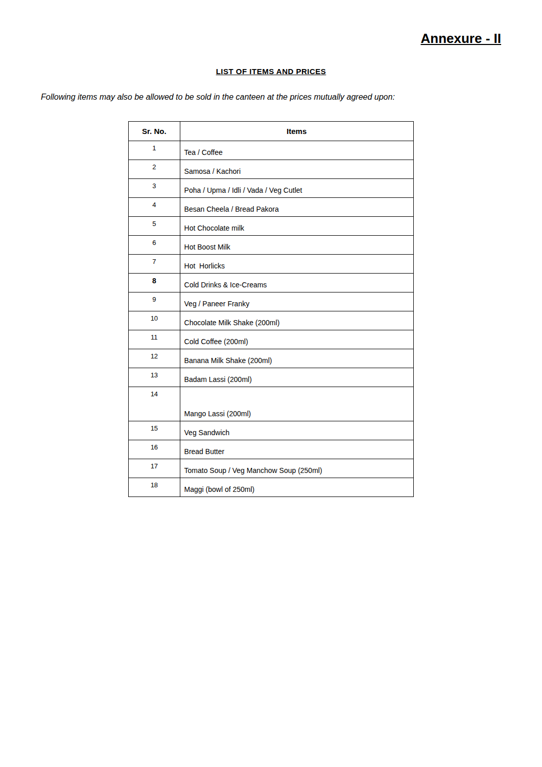Annexure - II
LIST OF ITEMS AND PRICES
Following items may also be allowed to be sold in the canteen at the prices mutually agreed upon:
| Sr. No. | Items |
| --- | --- |
| 1 | Tea / Coffee |
| 2 | Samosa / Kachori |
| 3 | Poha / Upma / Idli / Vada / Veg Cutlet |
| 4 | Besan Cheela / Bread Pakora |
| 5 | Hot Chocolate milk |
| 6 | Hot Boost Milk |
| 7 | Hot Horlicks |
| 8 | Cold Drinks & Ice-Creams |
| 9 | Veg / Paneer Franky |
| 10 | Chocolate Milk Shake (200ml) |
| 11 | Cold Coffee (200ml) |
| 12 | Banana Milk Shake (200ml) |
| 13 | Badam Lassi (200ml) |
| 14 | Mango Lassi (200ml) |
| 15 | Veg Sandwich |
| 16 | Bread Butter |
| 17 | Tomato Soup / Veg Manchow Soup (250ml) |
| 18 | Maggi (bowl of 250ml) |